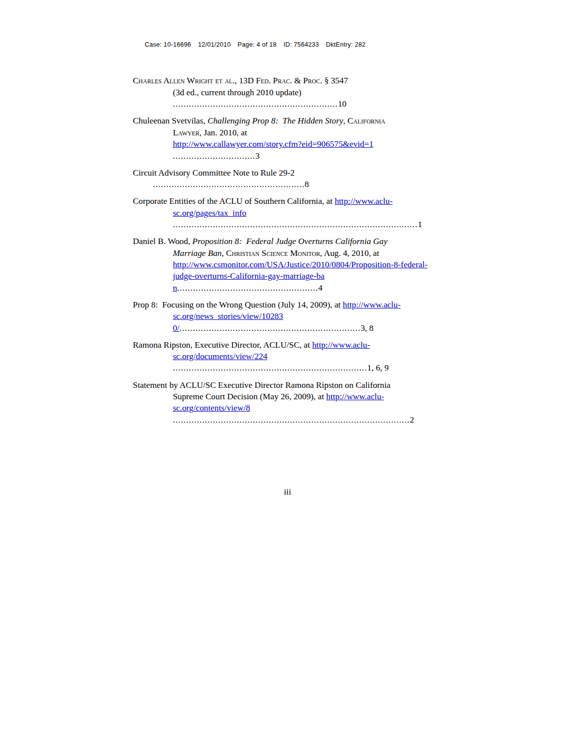Case: 10-1669612/01/2010 Page: 4 of 18 ID: 7564233 DktEntry: 282
Charles Allen Wright et al., 13D Fed. Prac. & Proc. § 3547 (3d ed., current through 2010 update) .............................................................. 10
Chuleenan Svetvilas, Challenging Prop 8: The Hidden Story, California Lawyer, Jan. 2010, at http://www.callawyer.com/story.cfm?eid=906575&evid=1 ............................... 3
Circuit Advisory Committee Note to Rule 29-2 ......................................................... 8
Corporate Entities of the ACLU of Southern California, at http://www.aclu- sc.org/pages/tax_info ............................................................................................ 1
Daniel B. Wood, Proposition 8: Federal Judge Overturns California Gay Marriage Ban, Christian Science Monitor, Aug. 4, 2010, at http://www.csmonitor.com/USA/Justice/2010/0804/Proposition-8-federal- judge-overturns-California-gay-marriage-ban..................................................... 4
Prop 8: Focusing on the Wrong Question (July 14, 2009), at http://www.aclu- sc.org/news_stories/view/102830/.................................................................... 3, 8
Ramona Ripston, Executive Director, ACLU/SC, at http://www.aclu- sc.org/documents/view/224 ......................................................................... 1, 6, 9
Statement by ACLU/SC Executive Director Ramona Ripston on California Supreme Court Decision (May 26, 2009), at http://www.aclu- sc.org/contents/view/8 ......................................................................................... 2
iii